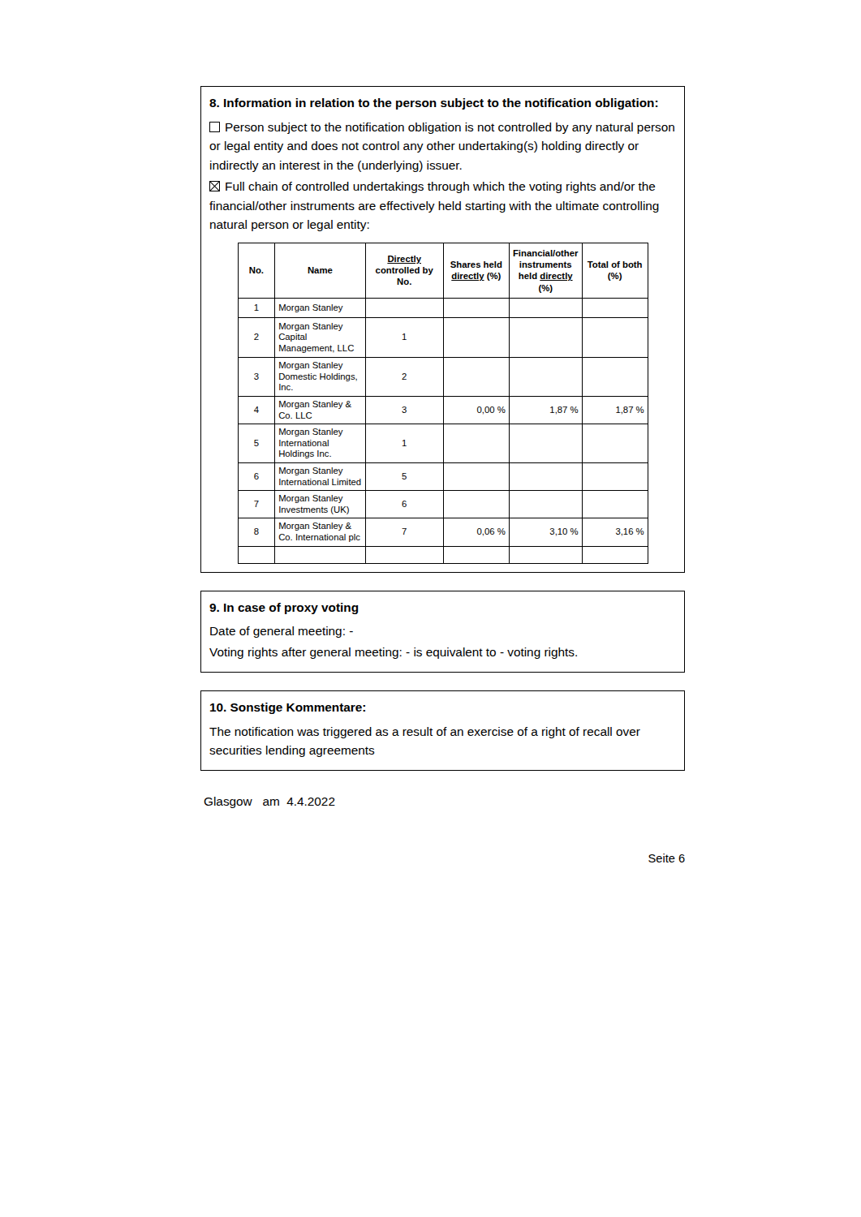8. Information in relation to the person subject to the notification obligation:
Person subject to the notification obligation is not controlled by any natural person or legal entity and does not control any other undertaking(s) holding directly or indirectly an interest in the (underlying) issuer.
Full chain of controlled undertakings through which the voting rights and/or the financial/other instruments are effectively held starting with the ultimate controlling natural person or legal entity:
| No. | Name | Directly controlled by No. | Shares held directly (%) | Financial/other instruments held directly (%) | Total of both (%) |
| --- | --- | --- | --- | --- | --- |
| 1 | Morgan Stanley | | | | |
| 2 | Morgan Stanley Capital Management, LLC | 1 | | | |
| 3 | Morgan Stanley Domestic Holdings, Inc. | 2 | | | |
| 4 | Morgan Stanley & Co. LLC | 3 | 0,00 % | 1,87 % | 1,87 % |
| 5 | Morgan Stanley International Holdings Inc. | 1 | | | |
| 6 | Morgan Stanley International Limited | 5 | | | |
| 7 | Morgan Stanley Investments (UK) | 6 | | | |
| 8 | Morgan Stanley & Co. International plc | 7 | 0,06 % | 3,10 % | 3,16 % |
9. In case of proxy voting
Date of general meeting: -
Voting rights after general meeting: - is equivalent to - voting rights.
10. Sonstige Kommentare:
The notification was triggered as a result of an exercise of a right of recall over securities lending agreements
Glasgow am 4.4.2022
Seite 6